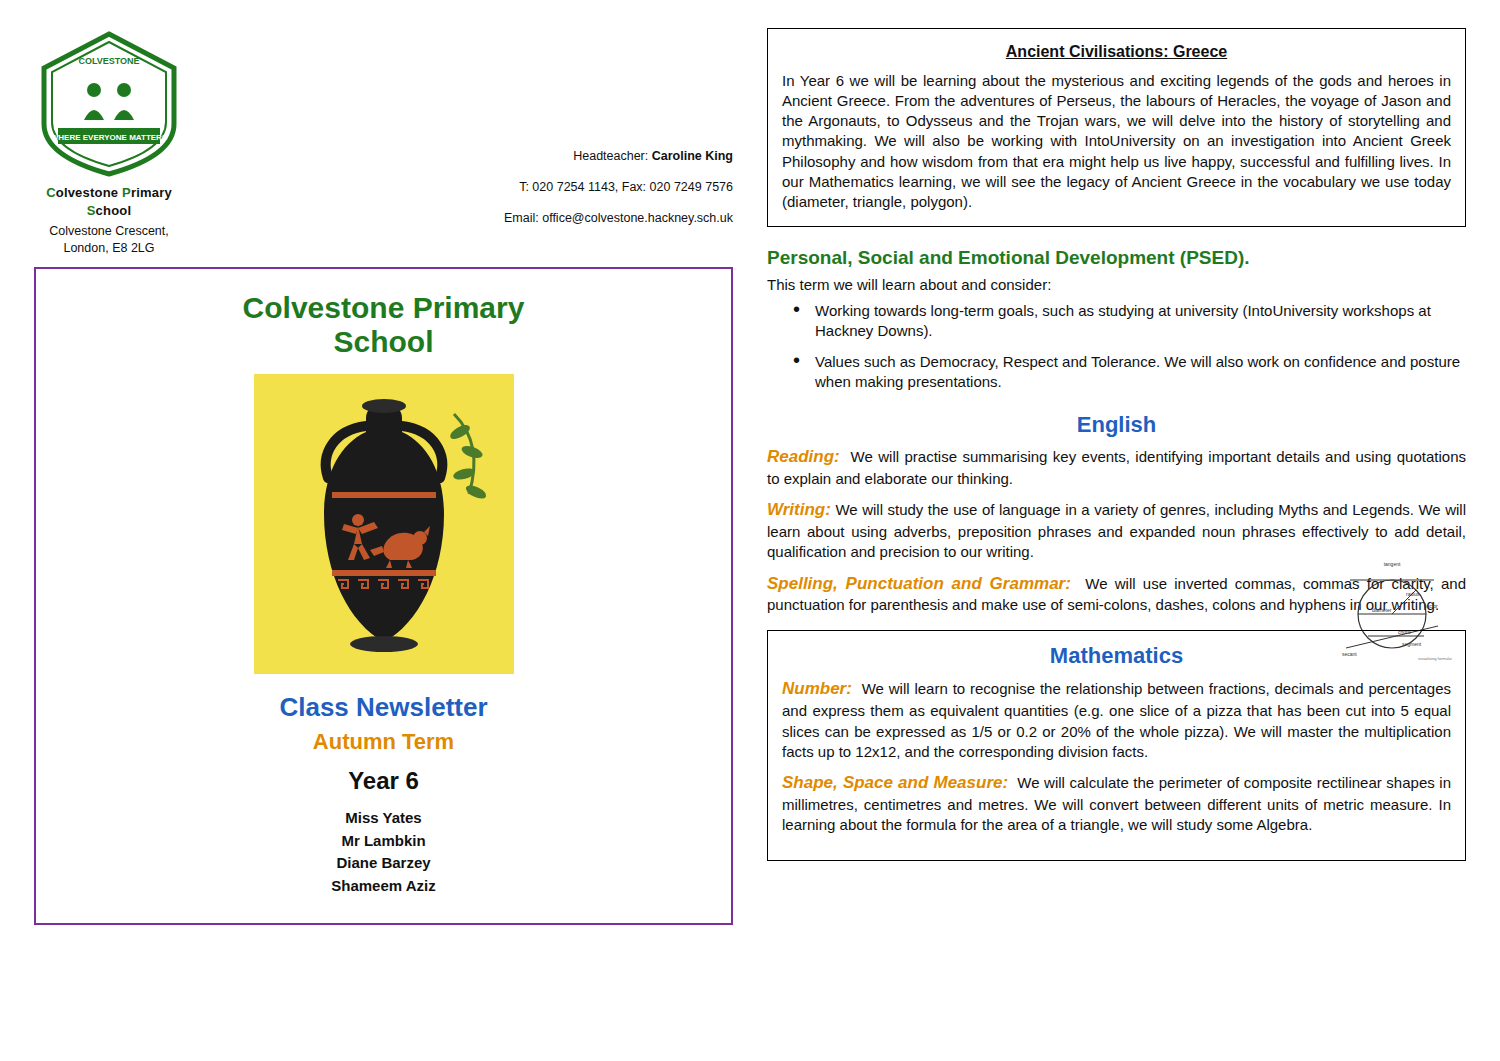COLVESTONE WHERE EVERYONE MATTERS
Colvestone Primary School
Colvestone Crescent, London, E8 2LG
Headteacher: Caroline King
T: 020 7254 1143, Fax: 020 7249 7576
Email: office@colvestone.hackney.sch.uk
Colvestone Primary
School
Class Newsletter
Autumn Term
Year 6
Miss Yates
Mr Lambkin
Diane Barzey
Shameem Aziz
Ancient Civilisations: Greece
In Year 6 we will be learning about the mysterious and exciting legends of the gods and heroes in Ancient Greece. From the adventures of Perseus, the labours of Heracles, the voyage of Jason and the Argonauts, to Odysseus and the Trojan wars, we will delve into the history of storytelling and mythmaking. We will also be working with IntoUniversity on an investigation into Ancient Greek Philosophy and how wisdom from that era might help us live happy, successful and fulfilling lives. In our Mathematics learning, we will see the legacy of Ancient Greece in the vocabulary we use today (diameter, triangle, polygon).
Personal, Social and Emotional Development (PSED).
This term we will learn about and consider:
Working towards long-term goals, such as studying at university (IntoUniversity workshops at Hackney Downs).
Values such as Democracy, Respect and Tolerance. We will also work on confidence and posture when making presentations.
English
Reading: We will practise summarising key events, identifying important details and using quotations to explain and elaborate our thinking.
Writing: We will study the use of language in a variety of genres, including Myths and Legends. We will learn about using adverbs, preposition phrases and expanded noun phrases effectively to add detail, qualification and precision to our writing.
Spelling, Punctuation and Grammar: We will use inverted commas, commas for clarity, and punctuation for parenthesis and make use of semi-colons, dashes, colons and hyphens in our writing.
tangent radius sector diameter chord segment secant visualising formulas
Mathematics
Number: We will learn to recognise the relationship between fractions, decimals and percentages and express them as equivalent quantities (e.g. one slice of a pizza that has been cut into 5 equal slices can be expressed as 1/5 or 0.2 or 20% of the whole pizza). We will master the multiplication facts up to 12x12, and the corresponding division facts.
Shape, Space and Measure: We will calculate the perimeter of composite rectilinear shapes in millimetres, centimetres and metres. We will convert between different units of metric measure. In learning about the formula for the area of a triangle, we will study some Algebra.